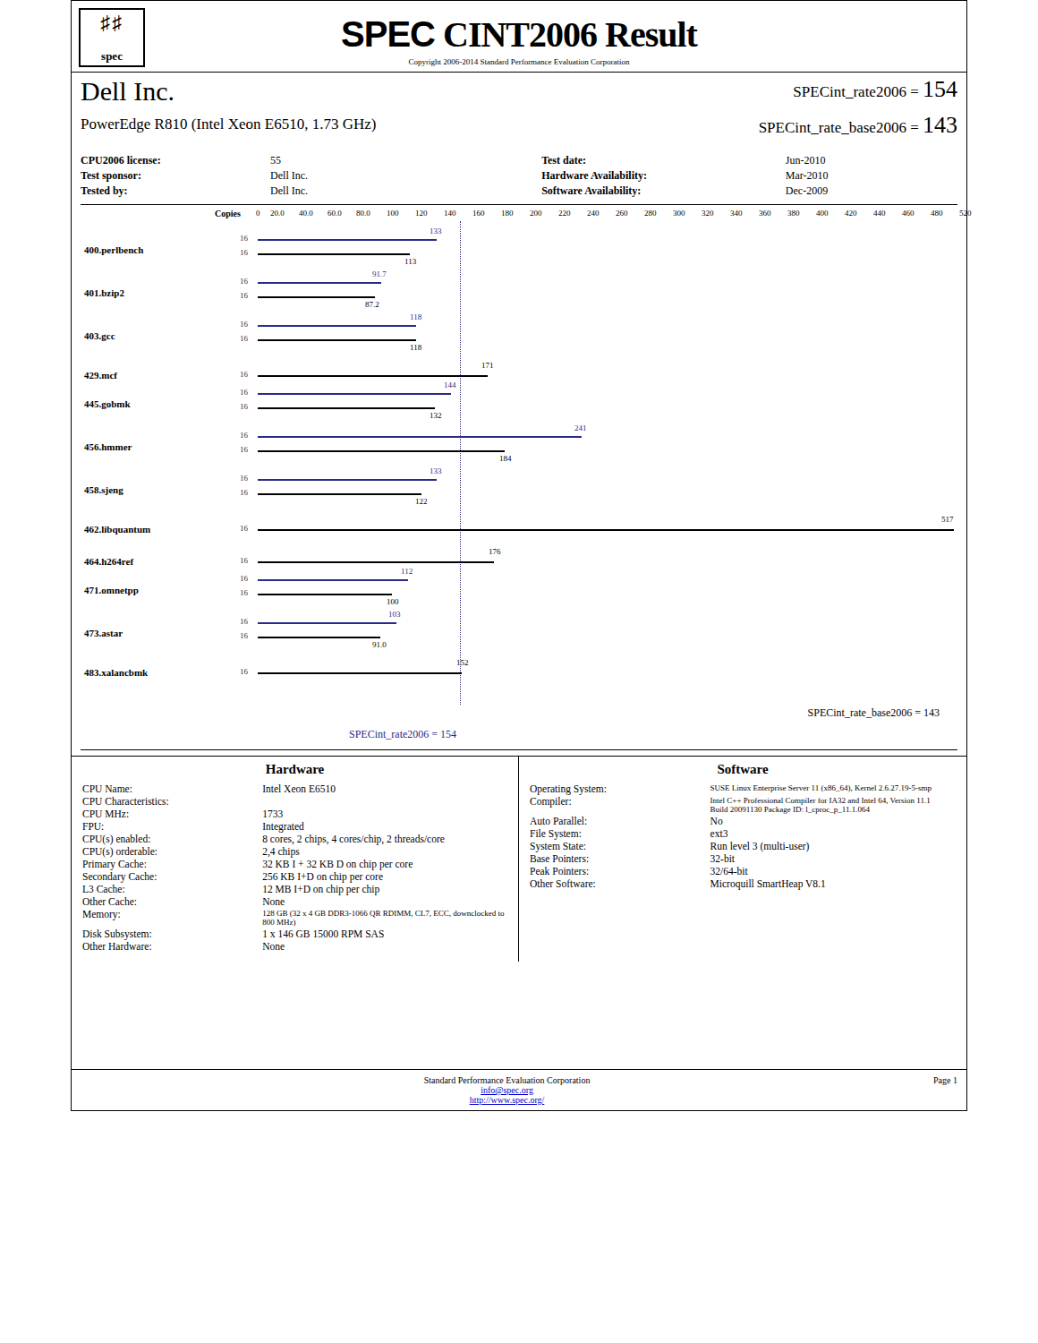♯♯
spec
SPEC CINT2006 Result
Copyright 2006-2014 Standard Performance Evaluation Corporation
Dell Inc.
PowerEdge R810 (Intel Xeon E6510, 1.73 GHz)
SPECint_rate2006 = 154
SPECint_rate_base2006 = 143
| CPU2006 license: | 55 | Test date: | Jun-2010 |
| Test sponsor: | Dell Inc. | Hardware Availability: | Mar-2010 |
| Tested by: | Dell Inc. | Software Availability: | Dec-2009 |
Copies
0
20.0
40.0
60.0
80.0
100
120
140
160
180
200
220
240
260
280
300
320
340
360
380
400
420
440
460
480
520
400.perlbench
16
16
133
113
401.bzip2
16
16
91.7
87.2
403.gcc
16
16
118
118
429.mcf
16
171
445.gobmk
16
16
144
132
456.hmmer
16
16
241
184
458.sjeng
16
16
133
122
462.libquantum
16
517
464.h264ref
16
176
471.omnetpp
16
16
112
100
473.astar
16
16
103
91.0
483.xalancbmk
16
152
SPECint_rate_base2006 = 143
SPECint_rate2006 = 154
Hardware
| CPU Name: | Intel Xeon E6510 |
| CPU Characteristics: | |
| CPU MHz: | 1733 |
| FPU: | Integrated |
| CPU(s) enabled: | 8 cores, 2 chips, 4 cores/chip, 2 threads/core |
| CPU(s) orderable: | 2,4 chips |
| Primary Cache: | 32 KB I + 32 KB D on chip per core |
| Secondary Cache: | 256 KB I+D on chip per core |
| L3 Cache: | 12 MB I+D on chip per chip |
| Other Cache: | None |
| Memory: | 128 GB (32 x 4 GB DDR3-1066 QR RDIMM, CL7, ECC, downclocked to 800 MHz) |
| Disk Subsystem: | 1 x 146 GB 15000 RPM SAS |
| Other Hardware: | None |
Software
| Operating System: | SUSE Linux Enterprise Server 11 (x86_64), Kernel 2.6.27.19-5-smp |
| Compiler: | Intel C++ Professional Compiler for IA32 and Intel 64, Version 11.1 Build 20091130 Package ID: l_cproc_p_11.1.064 |
| Auto Parallel: | No |
| File System: | ext3 |
| System State: | Run level 3 (multi-user) |
| Base Pointers: | 32-bit |
| Peak Pointers: | 32/64-bit |
| Other Software: | Microquill SmartHeap V8.1 |
Standard Performance Evaluation Corporation
info@spec.org
http://www.spec.org/
Page 1